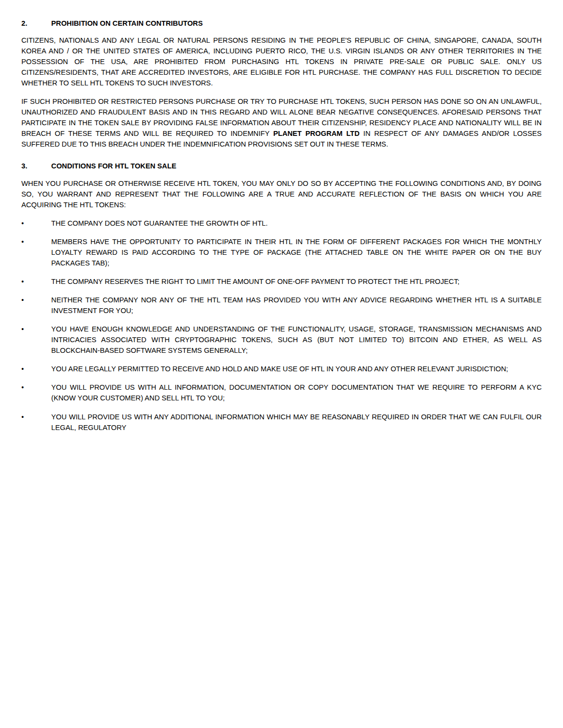2. Prohibition on Certain Contributors
Citizens, nationals and any legal or natural persons residing in the People's Republic of China, Singapore, Canada, South Korea and / or the United States of America, including Puerto Rico, the U.S. Virgin Islands or any other territories in the possession of the USA, are prohibited from purchasing HTL tokens in private pre-sale or public sale. Only US citizens/residents, that are accredited investors, are eligible for HTL purchase. The Company has full discretion to decide whether to sell HTL tokens to such investors.
If such prohibited or restricted persons purchase or try to purchase HTL tokens, such person has done so on an unlawful, unauthorized and fraudulent basis and in this regard and will alone bear negative consequences. Aforesaid persons that participate in the token sale by providing false information about their citizenship, residency place and nationality will be in breach of these terms and will be required to indemnify Planet Program Ltd in respect of any damages and/or losses suffered due to this breach under the indemnification provisions set out in these terms.
3. Conditions for HTL Token Sale
When you purchase or otherwise receive HTL token, you may only do so by accepting the following conditions and, by doing so, you warrant and represent that the following are a true and accurate reflection of the basis on which you are acquiring the HTL tokens:
The Company does not guarantee the growth of HTL.
Members have the opportunity to participate in their HTL in the form of different packages for which the monthly loyalty reward is paid according to the type of package (the attached table on the white paper or on the buy packages tab);
The Company reserves the right to limit the amount of one-off payment to protect the HTL project;
Neither the Company nor any of the HTL team has provided you with any advice regarding whether HTL is a suitable investment for you;
You have enough knowledge and understanding of the functionality, usage, storage, transmission mechanisms and intricacies associated with cryptographic tokens, such as (but not limited to) Bitcoin and Ether, as well as blockchain-based software systems generally;
You are legally permitted to receive and hold and make use of HTL in your and any other relevant jurisdiction;
You will provide us with all information, documentation or copy documentation that we require to perform a KYC (know your customer) and sell HTL to you;
You will provide us with any additional information which may be reasonably required in order that we can fulfil our legal, regulatory